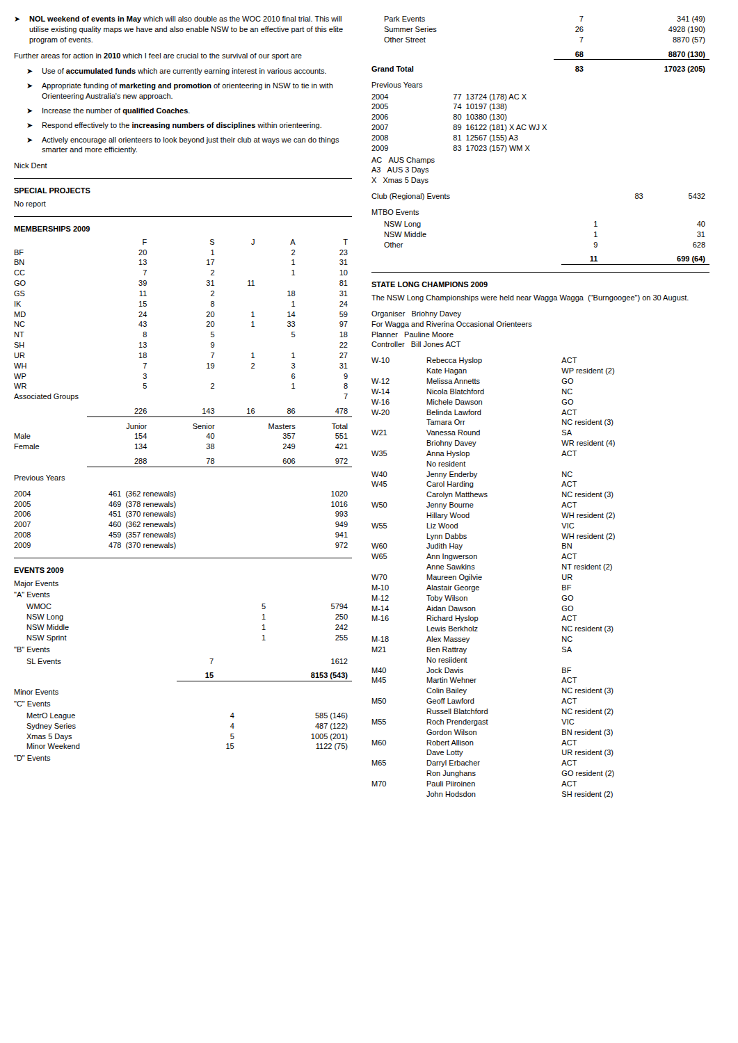NOL weekend of events in May which will also double as the WOC 2010 final trial. This will utilise existing quality maps we have and also enable NSW to be an effective part of this elite program of events.
Further areas for action in 2010 which I feel are crucial to the survival of our sport are
Use of accumulated funds which are currently earning interest in various accounts.
Appropriate funding of marketing and promotion of orienteering in NSW to tie in with Orienteering Australia's new approach.
Increase the number of qualified Coaches.
Respond effectively to the increasing numbers of disciplines within orienteering.
Actively encourage all orienteers to look beyond just their club at ways we can do things smarter and more efficiently.
Nick Dent
Special Projects
No report
Memberships 2009
| | F | S | J | A | T |
| BF | 20 | 1 | | 2 | 23 |
| BN | 13 | 17 | | 1 | 31 |
| CC | 7 | 2 | | 1 | 10 |
| GO | 39 | 31 | 11 | | 81 |
| GS | 11 | 2 | | 18 | 31 |
| IK | 15 | 8 | | 1 | 24 |
| MD | 24 | 20 | 1 | 14 | 59 |
| NC | 43 | 20 | 1 | 33 | 97 |
| NT | 8 | 5 | | 5 | 18 |
| SH | 13 | 9 | | | 22 |
| UR | 18 | 7 | 1 | 1 | 27 |
| WH | 7 | 19 | 2 | 3 | 31 |
| WP | 3 | | | 6 | 9 |
| WR | 5 | 2 | | 1 | 8 |
| Associated Groups | 7 |
| | 226 | 143 | 16 | 86 | 478 |
| | Junior | Senior | Masters | Total |
| Male | 154 | 40 | 357 | 551 |
| Female | 134 | 38 | 249 | 421 |
| | 288 | 78 | 606 | 972 |
Previous Years
| 2004 | 461 | (362 renewals) | 1020 |
| 2005 | 469 | (378 renewals) | 1016 |
| 2006 | 451 | (370 renewals) | 993 |
| 2007 | 460 | (362 renewals) | 949 |
| 2008 | 459 | (357 renewals) | 941 |
| 2009 | 478 | (370 renewals) | 972 |
Events 2009
Major Events
"A" Events
| WMOC | 5 | 5794 |
| NSW Long | 1 | 250 |
| NSW Middle | 1 | 242 |
| NSW Sprint | 1 | 255 |
"B" Events
| SL Events | 7 | 1612 |
| | 15 | 8153 (543) |
Minor Events
"C" Events
| MetrO League | 4 | 585 (146) |
| Sydney Series | 4 | 487 (122) |
| Xmas 5 Days | 5 | 1005 (201) |
| Minor Weekend | 15 | 1122 (75) |
"D" Events
| Park Events | 7 | 341 (49) |
| Summer Series | 26 | 4928 (190) |
| Other Street | 7 | 8870 (57) |
| | 68 | 8870 (130) |
| Grand Total | 83 | 17023 (205) |
Previous Years
| 2004 | 77 | 13724 (178) AC X |
| 2005 | 74 | 10197 (138) |
| 2006 | 80 | 10380 (130) |
| 2007 | 89 | 16122 (181) X AC WJ X |
| 2008 | 81 | 12567 (155) A3 |
| 2009 | 83 | 17023 (157) WM X |
AC AUS Champs
A3 AUS 3 Days
X Xmas 5 Days
| Club (Regional) Events | 83 | 5432 |
MTBO Events
| NSW Long | 1 | 40 |
| NSW Middle | 1 | 31 |
| Other | 9 | 628 |
| | 11 | 699 (64) |
State Long Champions 2009
The NSW Long Championships were held near Wagga Wagga ("Burngoogee") on 30 August.
Organiser Briohny Davey
For Wagga and Riverina Occasional Orienteers
Planner Pauline Moore
Controller Bill Jones ACT
| W-10 | Rebecca Hyslop | ACT |
| | Kate Hagan | WP resident (2) |
| W-12 | Melissa Annetts | GO |
| W-14 | Nicola Blatchford | NC |
| W-16 | Michele Dawson | GO |
| W-20 | Belinda Lawford | ACT |
| | Tamara Orr | NC resident (3) |
| W21 | Vanessa Round | SA |
| | Briohny Davey | WR resident (4) |
| W35 | Anna Hyslop | ACT |
| | No resident | |
| W40 | Jenny Enderby | NC |
| W45 | Carol Harding | ACT |
| | Carolyn Matthews | NC resident (3) |
| W50 | Jenny Bourne | ACT |
| | Hillary Wood | WH resident (2) |
| W55 | Liz Wood | VIC |
| | Lynn Dabbs | WH resident (2) |
| W60 | Judith Hay | BN |
| W65 | Ann Ingwerson | ACT |
| | Anne Sawkins | NT resident (2) |
| W70 | Maureen Ogilvie | UR |
| M-10 | Alastair George | BF |
| M-12 | Toby Wilson | GO |
| M-14 | Aidan Dawson | GO |
| M-16 | Richard Hyslop | ACT |
| | Lewis Berkholz | NC resident (3) |
| M-18 | Alex Massey | NC |
| M21 | Ben Rattray | SA |
| | No resiident | |
| M40 | Jock Davis | BF |
| M45 | Martin Wehner | ACT |
| | Colin Bailey | NC resident (3) |
| M50 | Geoff Lawford | ACT |
| | Russell Blatchford | NC resident (2) |
| M55 | Roch Prendergast | VIC |
| | Gordon Wilson | BN resident (3) |
| M60 | Robert Allison | ACT |
| | Dave Lotty | UR resident (3) |
| M65 | Darryl Erbacher | ACT |
| | Ron Junghans | GO resident (2) |
| M70 | Pauli Piiroinen | ACT |
| | John Hodsdon | SH resident (2) |